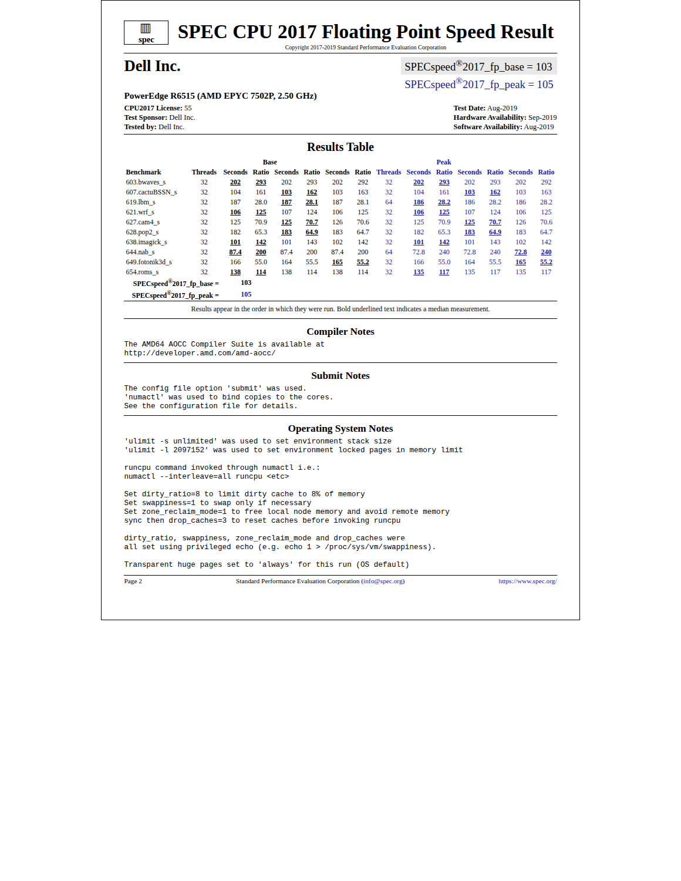▥
spec
SPEC CPU 2017 Floating Point Speed Result
Copyright 2017-2019 Standard Performance Evaluation Corporation
Dell Inc.
PowerEdge R6515 (AMD EPYC 7502P, 2.50 GHz)
SPECspeed®2017_fp_base = 103
SPECspeed®2017_fp_peak = 105
CPU2017 License: 55
Test Sponsor: Dell Inc.
Tested by: Dell Inc.
Test Date: Aug-2019
Hardware Availability: Sep-2019
Software Availability: Aug-2019
Results Table
| | Base | Peak |
| --- | --- | --- |
| Benchmark | Threads | Seconds | Ratio | Seconds | Ratio | Seconds | Ratio | Threads | Seconds | Ratio | Seconds | Ratio | Seconds | Ratio |
| 603.bwaves_s | 32 | 202 | 293 | 202 | 293 | 202 | 292 | 32 | 202 | 293 | 202 | 293 | 202 | 292 |
| 607.cactuBSSN_s | 32 | 104 | 161 | 103 | 162 | 103 | 163 | 32 | 104 | 161 | 103 | 162 | 103 | 163 |
| 619.lbm_s | 32 | 187 | 28.0 | 187 | 28.1 | 187 | 28.1 | 64 | 186 | 28.2 | 186 | 28.2 | 186 | 28.2 |
| 621.wrf_s | 32 | 106 | 125 | 107 | 124 | 106 | 125 | 32 | 106 | 125 | 107 | 124 | 106 | 125 |
| 627.cam4_s | 32 | 125 | 70.9 | 125 | 70.7 | 126 | 70.6 | 32 | 125 | 70.9 | 125 | 70.7 | 126 | 70.6 |
| 628.pop2_s | 32 | 182 | 65.3 | 183 | 64.9 | 183 | 64.7 | 32 | 182 | 65.3 | 183 | 64.9 | 183 | 64.7 |
| 638.imagick_s | 32 | 101 | 142 | 101 | 143 | 102 | 142 | 32 | 101 | 142 | 101 | 143 | 102 | 142 |
| 644.nab_s | 32 | 87.4 | 200 | 87.4 | 200 | 87.4 | 200 | 64 | 72.8 | 240 | 72.8 | 240 | 72.8 | 240 |
| 649.fotonik3d_s | 32 | 166 | 55.0 | 164 | 55.5 | 165 | 55.2 | 32 | 166 | 55.0 | 164 | 55.5 | 165 | 55.2 |
| 654.roms_s | 32 | 138 | 114 | 138 | 114 | 138 | 114 | 32 | 135 | 117 | 135 | 117 | 135 | 117 |
| SPECspeed ® 2017_fp_base = | 103 | |
| SPECspeed ® 2017_fp_peak = | 105 | |
Results appear in the order in which they were run. Bold underlined text indicates a median measurement.
Compiler Notes
The AMD64 AOCC Compiler Suite is available at
http://developer.amd.com/amd-aocc/
Submit Notes
The config file option 'submit' was used.
'numactl' was used to bind copies to the cores.
See the configuration file for details.
Operating System Notes
'ulimit -s unlimited' was used to set environment stack size
'ulimit -l 2097152' was used to set environment locked pages in memory limit

runcpu command invoked through numactl i.e.:
numactl --interleave=all runcpu <etc>

Set dirty_ratio=8 to limit dirty cache to 8% of memory
Set swappiness=1 to swap only if necessary
Set zone_reclaim_mode=1 to free local node memory and avoid remote memory
sync then drop_caches=3 to reset caches before invoking runcpu

dirty_ratio, swappiness, zone_reclaim_mode and drop_caches were
all set using privileged echo (e.g. echo 1 > /proc/sys/vm/swappiness).

Transparent huge pages set to 'always' for this run (OS default)
Page 2
Standard Performance Evaluation Corporation (info@spec.org)
https://www.spec.org/